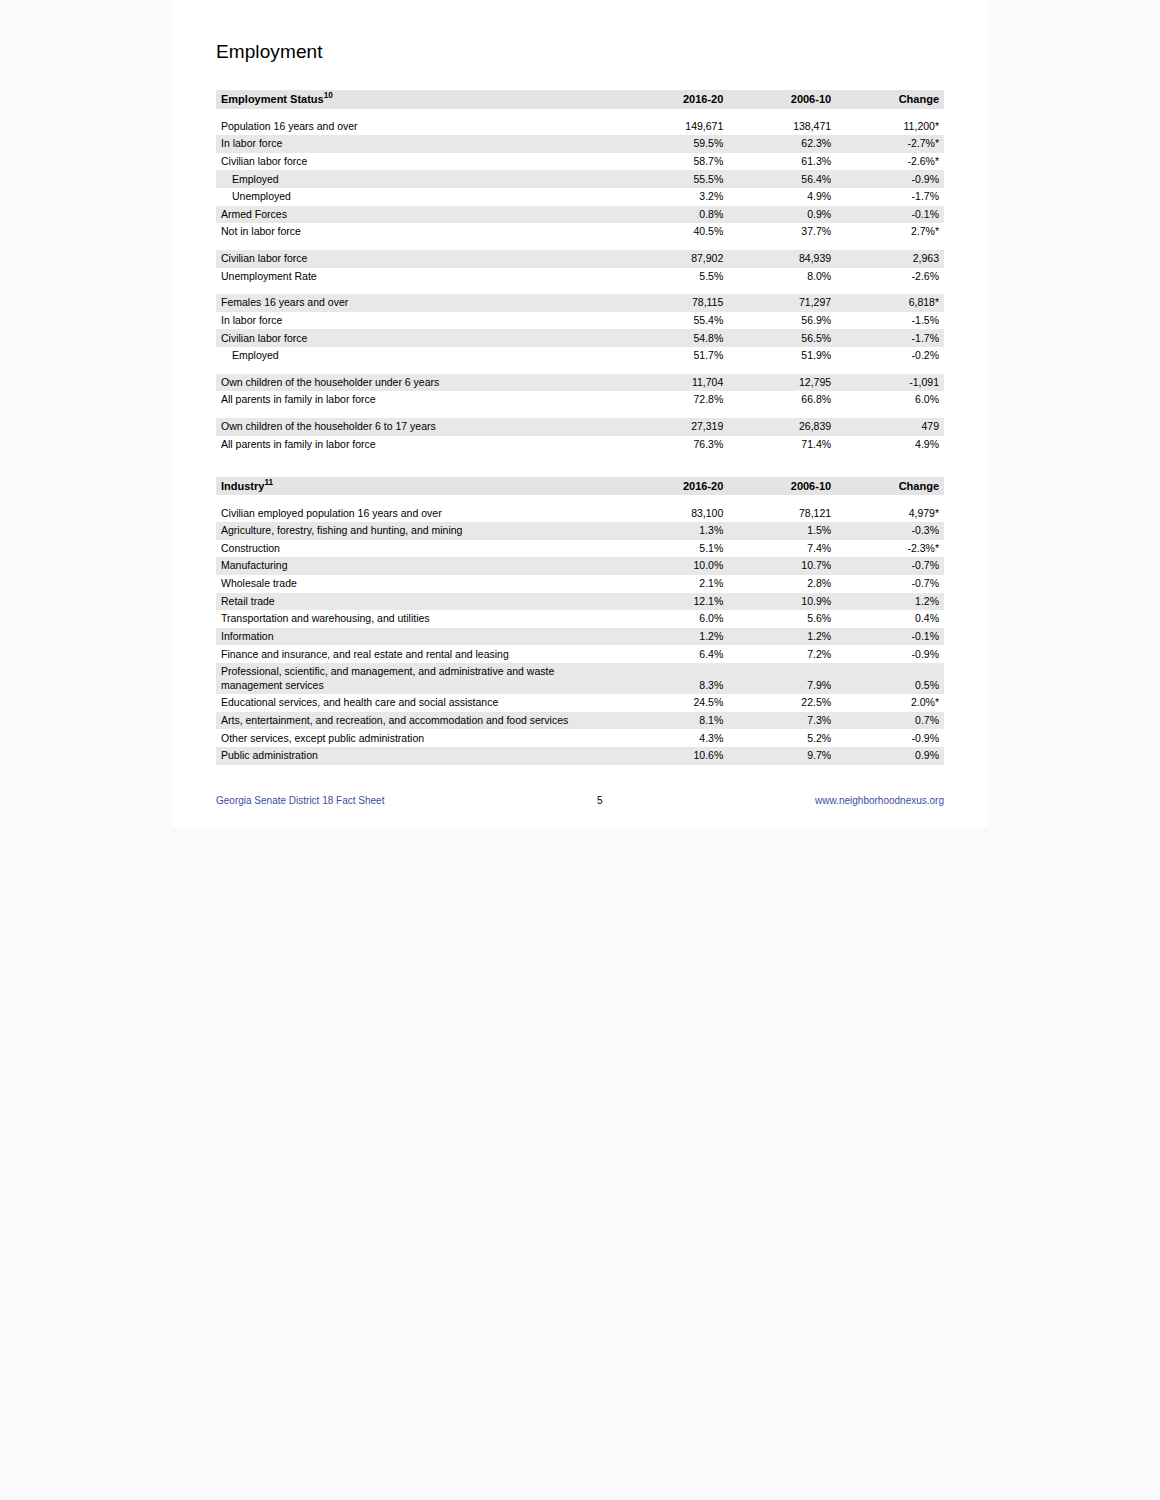Employment
Employment Status
| Employment Status 10 | 2016-20 | 2006-10 | Change |
| --- | --- | --- | --- |
| Population 16 years and over | 149,671 | 138,471 | 11,200* |
| In labor force | 59.5% | 62.3% | -2.7%* |
| Civilian labor force | 58.7% | 61.3% | -2.6%* |
| Employed | 55.5% | 56.4% | -0.9% |
| Unemployed | 3.2% | 4.9% | -1.7% |
| Armed Forces | 0.8% | 0.9% | -0.1% |
| Not in labor force | 40.5% | 37.7% | 2.7%* |
| Civilian labor force | 87,902 | 84,939 | 2,963 |
| Unemployment Rate | 5.5% | 8.0% | -2.6% |
| Females 16 years and over | 78,115 | 71,297 | 6,818* |
| In labor force | 55.4% | 56.9% | -1.5% |
| Civilian labor force | 54.8% | 56.5% | -1.7% |
| Employed | 51.7% | 51.9% | -0.2% |
| Own children of the householder under 6 years | 11,704 | 12,795 | -1,091 |
| All parents in family in labor force | 72.8% | 66.8% | 6.0% |
| Own children of the householder 6 to 17 years | 27,319 | 26,839 | 479 |
| All parents in family in labor force | 76.3% | 71.4% | 4.9% |
| Industry 11 | 2016-20 | 2006-10 | Change |
| --- | --- | --- | --- |
| Civilian employed population 16 years and over | 83,100 | 78,121 | 4,979* |
| Agriculture, forestry, fishing and hunting, and mining | 1.3% | 1.5% | -0.3% |
| Construction | 5.1% | 7.4% | -2.3%* |
| Manufacturing | 10.0% | 10.7% | -0.7% |
| Wholesale trade | 2.1% | 2.8% | -0.7% |
| Retail trade | 12.1% | 10.9% | 1.2% |
| Transportation and warehousing, and utilities | 6.0% | 5.6% | 0.4% |
| Information | 1.2% | 1.2% | -0.1% |
| Finance and insurance, and real estate and rental and leasing | 6.4% | 7.2% | -0.9% |
| Professional, scientific, and management, and administrative and waste management services | 8.3% | 7.9% | 0.5% |
| Educational services, and health care and social assistance | 24.5% | 22.5% | 2.0%* |
| Arts, entertainment, and recreation, and accommodation and food services | 8.1% | 7.3% | 0.7% |
| Other services, except public administration | 4.3% | 5.2% | -0.9% |
| Public administration | 10.6% | 9.7% | 0.9% |
Georgia Senate District 18 Fact Sheet 5 www.neighborhoodnexus.org